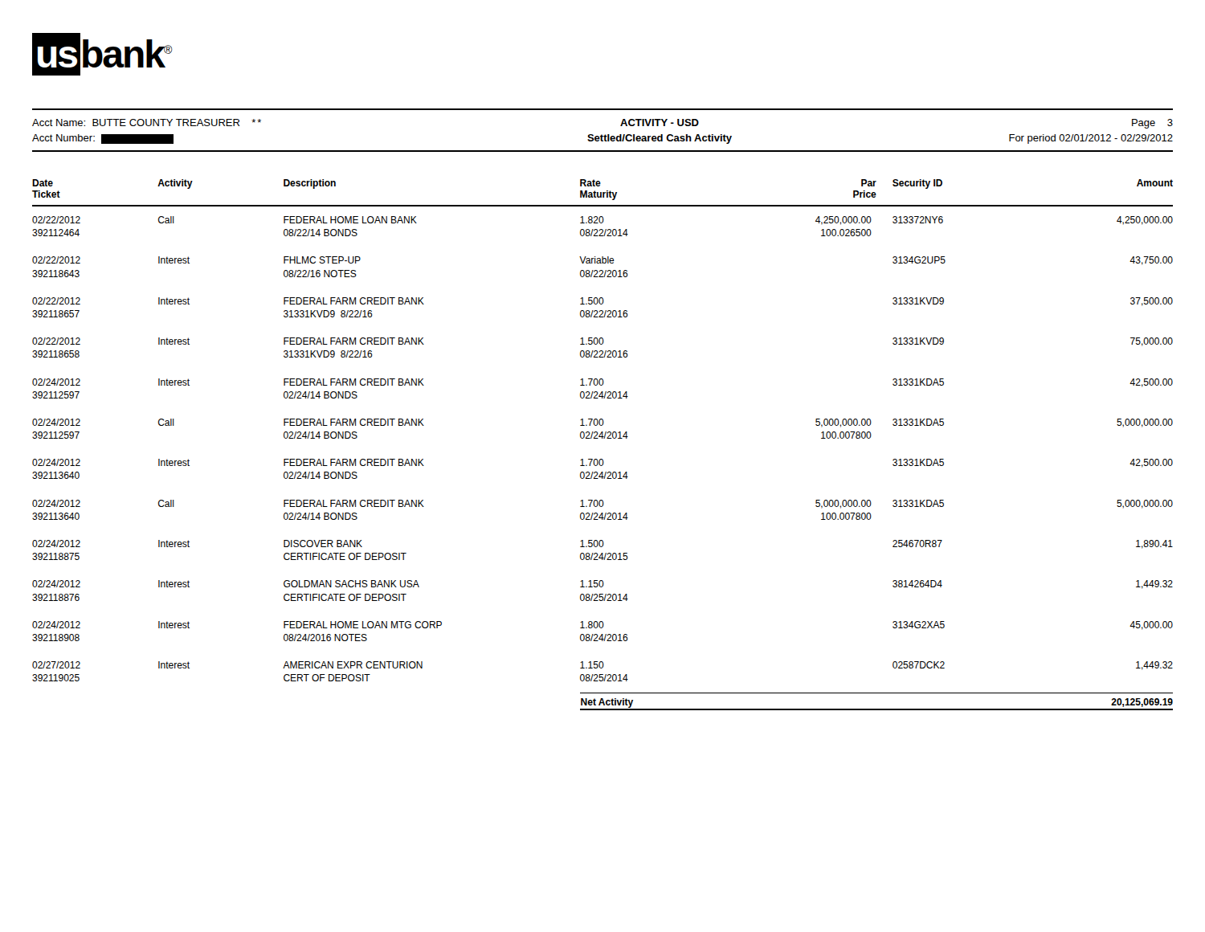us bank®
Acct Name: BUTTE COUNTY TREASURER **
ACTIVITY - USD
Page 3
Acct Number:
Settled/Cleared Cash Activity
For period 02/01/2012 - 02/29/2012
| Date Ticket | Activity | Description | Rate Maturity | Par Price | Security ID | Amount |
| --- | --- | --- | --- | --- | --- | --- |
| 02/22/2012 392112464 | Call | FEDERAL HOME LOAN BANK 08/22/14 BONDS | 1.820 08/22/2014 | 4,250,000.00 100.026500 | 313372NY6 | 4,250,000.00 |
| 02/22/2012 392118643 | Interest | FHLMC STEP-UP 08/22/16 NOTES | Variable 08/22/2016 | | 3134G2UP5 | 43,750.00 |
| 02/22/2012 392118657 | Interest | FEDERAL FARM CREDIT BANK 31331KVD9 8/22/16 | 1.500 08/22/2016 | | 31331KVD9 | 37,500.00 |
| 02/22/2012 392118658 | Interest | FEDERAL FARM CREDIT BANK 31331KVD9 8/22/16 | 1.500 08/22/2016 | | 31331KVD9 | 75,000.00 |
| 02/24/2012 392112597 | Interest | FEDERAL FARM CREDIT BANK 02/24/14 BONDS | 1.700 02/24/2014 | | 31331KDA5 | 42,500.00 |
| 02/24/2012 392112597 | Call | FEDERAL FARM CREDIT BANK 02/24/14 BONDS | 1.700 02/24/2014 | 5,000,000.00 100.007800 | 31331KDA5 | 5,000,000.00 |
| 02/24/2012 392113640 | Interest | FEDERAL FARM CREDIT BANK 02/24/14 BONDS | 1.700 02/24/2014 | | 31331KDA5 | 42,500.00 |
| 02/24/2012 392113640 | Call | FEDERAL FARM CREDIT BANK 02/24/14 BONDS | 1.700 02/24/2014 | 5,000,000.00 100.007800 | 31331KDA5 | 5,000,000.00 |
| 02/24/2012 392118875 | Interest | DISCOVER BANK CERTIFICATE OF DEPOSIT | 1.500 08/24/2015 | | 254670R87 | 1,890.41 |
| 02/24/2012 392118876 | Interest | GOLDMAN SACHS BANK USA CERTIFICATE OF DEPOSIT | 1.150 08/25/2014 | | 3814264D4 | 1,449.32 |
| 02/24/2012 392118908 | Interest | FEDERAL HOME LOAN MTG CORP 08/24/2016 NOTES | 1.800 08/24/2016 | | 3134G2XA5 | 45,000.00 |
| 02/27/2012 392119025 | Interest | AMERICAN EXPR CENTURION CERT OF DEPOSIT | 1.150 08/25/2014 | | 02587DCK2 | 1,449.32 |
| | Net Activity | 20,125,069.19 |